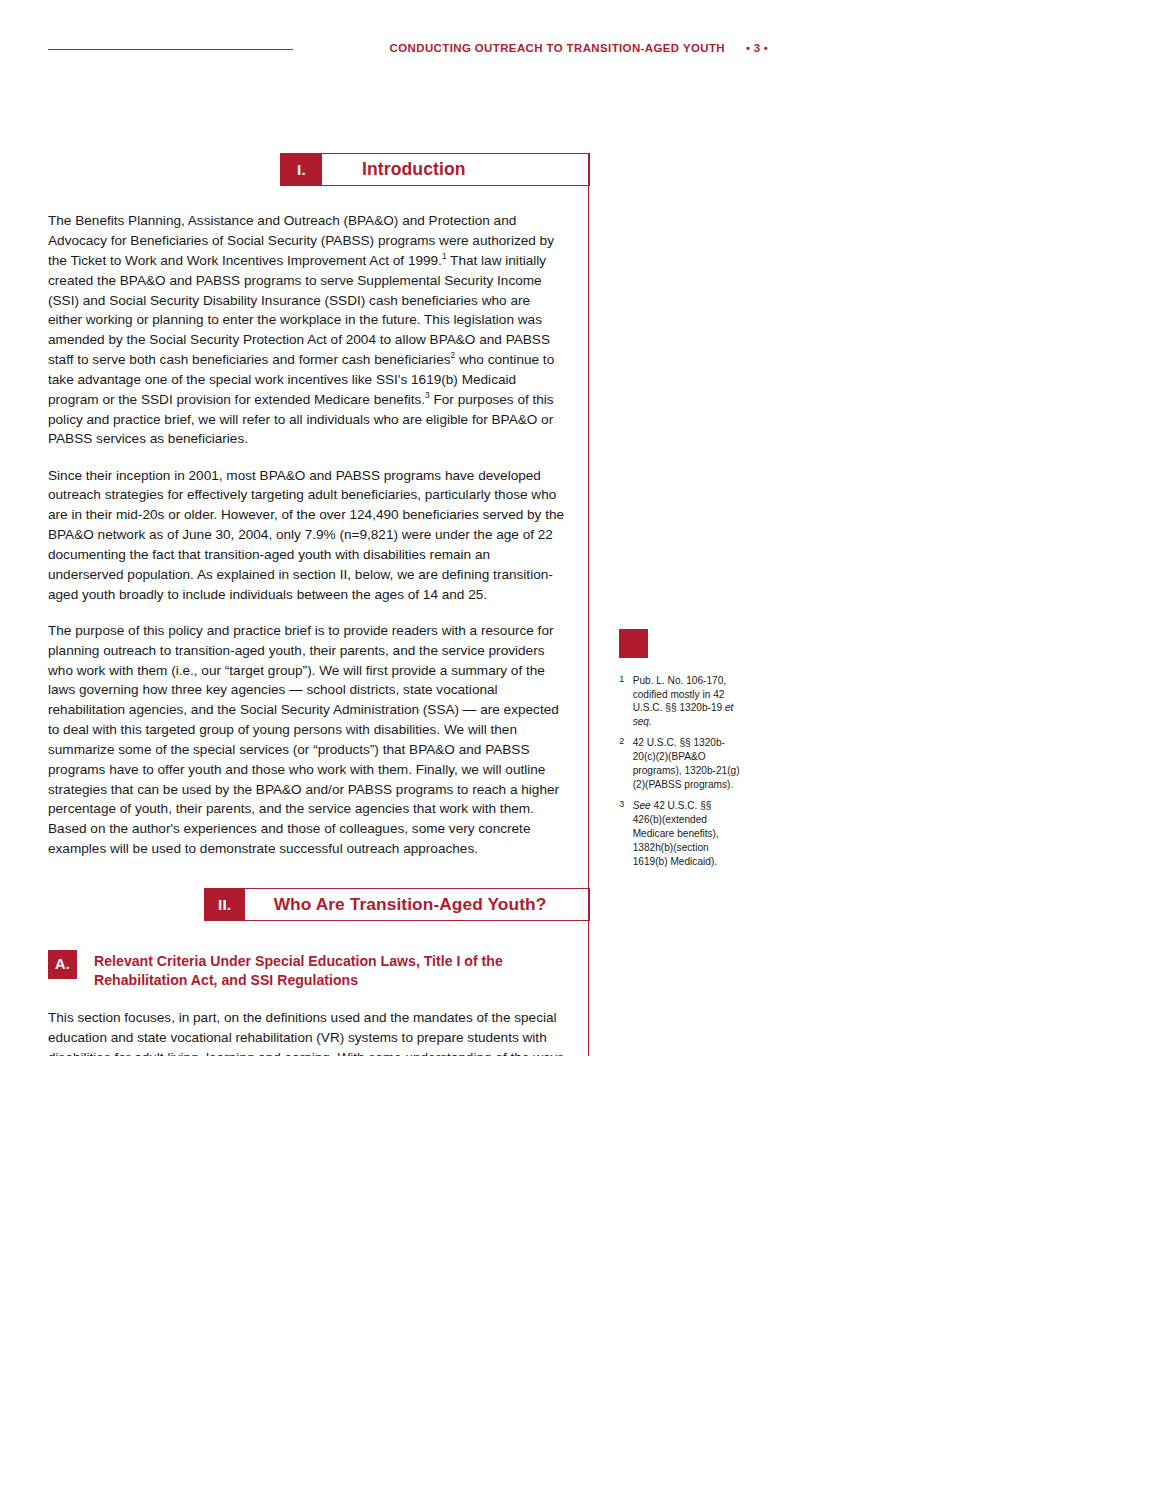Conducting Outreach to Transition-Aged Youth
• 3 •
I.
Introduction
The Benefits Planning, Assistance and Outreach (BPA&O) and Protection and Advocacy for Beneficiaries of Social Security (PABSS) programs were authorized by the Ticket to Work and Work Incentives Improvement Act of 1999.1 That law initially created the BPA&O and PABSS programs to serve Supplemental Security Income (SSI) and Social Security Disability Insurance (SSDI) cash beneficiaries who are either working or planning to enter the workplace in the future. This legislation was amended by the Social Security Protection Act of 2004 to allow BPA&O and PABSS staff to serve both cash beneficiaries and former cash beneficiaries2 who continue to take advantage one of the special work incentives like SSI's 1619(b) Medicaid program or the SSDI provision for extended Medicare benefits.3 For purposes of this policy and practice brief, we will refer to all individuals who are eligible for BPA&O or PABSS services as beneficiaries.
Since their inception in 2001, most BPA&O and PABSS programs have developed outreach strategies for effectively targeting adult beneficiaries, particularly those who are in their mid-20s or older. However, of the over 124,490 beneficiaries served by the BPA&O network as of June 30, 2004, only 7.9% (n=9,821) were under the age of 22 documenting the fact that transition-aged youth with disabilities remain an underserved population. As explained in section II, below, we are defining transition-aged youth broadly to include individuals between the ages of 14 and 25.
The purpose of this policy and practice brief is to provide readers with a resource for planning outreach to transition-aged youth, their parents, and the service providers who work with them (i.e., our “target group”). We will first provide a summary of the laws governing how three key agencies — school districts, state vocational rehabilitation agencies, and the Social Security Administration (SSA) — are expected to deal with this targeted group of young persons with disabilities. We will then summarize some of the special services (or “products”) that BPA&O and PABSS programs have to offer youth and those who work with them. Finally, we will outline strategies that can be used by the BPA&O and/or PABSS programs to reach a higher percentage of youth, their parents, and the service agencies that work with them. Based on the author's experiences and those of colleagues, some very concrete examples will be used to demonstrate successful outreach approaches.
II.
Who Are Transition-Aged Youth?
A.
Relevant Criteria Under Special Education Laws, Title I of the Rehabilitation Act, and SSI Regulations
This section focuses, in part, on the definitions used and the mandates of the special education and state vocational rehabilitation (VR) systems to prepare students with disabilities for adult living, learning and earning. With some understanding of the ways that special education and VR systems are expected to work with transition-aged youth, we have a better context for planning our BPA&O and PABSS outreach strategies. A more extensive discussion of these issues appears in an earlier policy and practice brief,
1 Pub. L. No. 106-170, codified mostly in 42 U.S.C. §§ 1320b-19 et seq.
242 U.S.C. §§ 1320b-20(c)(2)(BPA&O programs), 1320b-21(g)(2)(PABSS programs).
3 See 42 U.S.C. §§ 426(b)(extended Medicare benefits), 1382h(b)(section 1619(b) Medicaid).